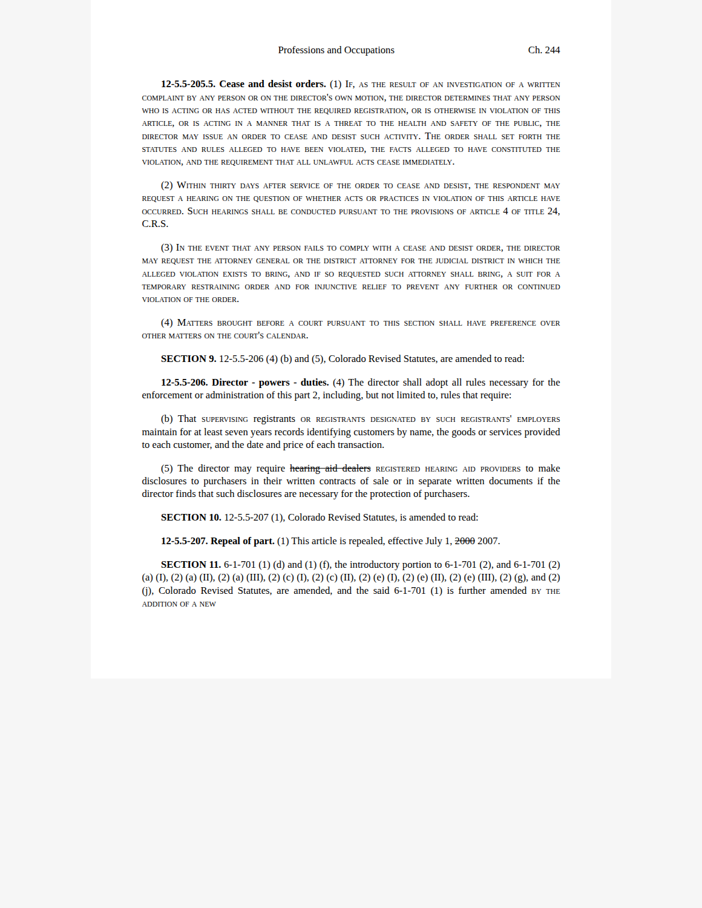Professions and Occupations
Ch. 244
12-5.5-205.5. Cease and desist orders. (1) If, as the result of an investigation of a written complaint by any person or on the director's own motion, the director determines that any person who is acting or has acted without the required registration, or is otherwise in violation of this article, or is acting in a manner that is a threat to the health and safety of the public, the director may issue an order to cease and desist such activity. The order shall set forth the statutes and rules alleged to have been violated, the facts alleged to have constituted the violation, and the requirement that all unlawful acts cease immediately.
(2) Within thirty days after service of the order to cease and desist, the respondent may request a hearing on the question of whether acts or practices in violation of this article have occurred. Such hearings shall be conducted pursuant to the provisions of article 4 of title 24, C.R.S.
(3) In the event that any person fails to comply with a cease and desist order, the director may request the attorney general or the district attorney for the judicial district in which the alleged violation exists to bring, and if so requested such attorney shall bring, a suit for a temporary restraining order and for injunctive relief to prevent any further or continued violation of the order.
(4) Matters brought before a court pursuant to this section shall have preference over other matters on the court's calendar.
SECTION 9. 12-5.5-206 (4) (b) and (5), Colorado Revised Statutes, are amended to read:
12-5.5-206. Director - powers - duties. (4) The director shall adopt all rules necessary for the enforcement or administration of this part 2, including, but not limited to, rules that require:
(b) That supervising registrants or registrants designated by such registrants' employers maintain for at least seven years records identifying customers by name, the goods or services provided to each customer, and the date and price of each transaction.
(5) The director may require hearing aid dealers registered hearing aid providers to make disclosures to purchasers in their written contracts of sale or in separate written documents if the director finds that such disclosures are necessary for the protection of purchasers.
SECTION 10. 12-5.5-207 (1), Colorado Revised Statutes, is amended to read:
12-5.5-207. Repeal of part. (1) This article is repealed, effective July 1, 2000 2007.
SECTION 11. 6-1-701 (1) (d) and (1) (f), the introductory portion to 6-1-701 (2), and 6-1-701 (2) (a) (I), (2) (a) (II), (2) (a) (III), (2) (c) (I), (2) (c) (II), (2) (e) (I), (2) (e) (II), (2) (e) (III), (2) (g), and (2) (j), Colorado Revised Statutes, are amended, and the said 6-1-701 (1) is further amended by the addition of a new